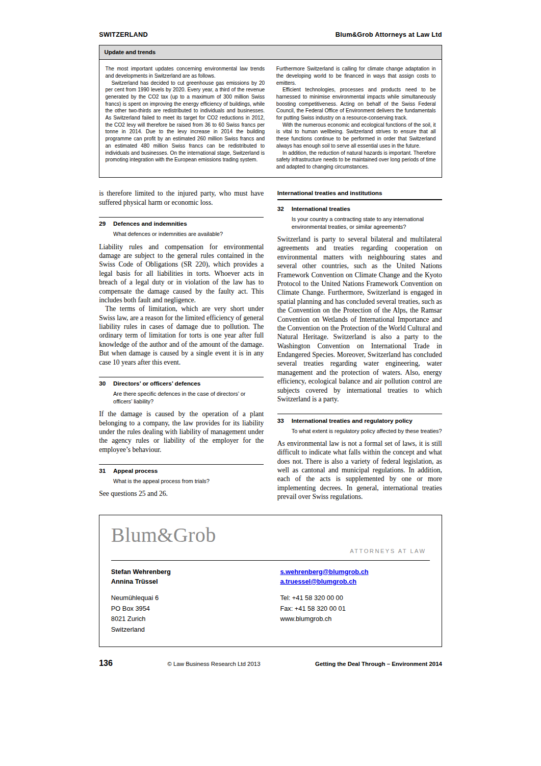Switzerland
Blum&Grob Attorneys at Law Ltd
Update and trends
The most important updates concerning environmental law trends and developments in Switzerland are as follows.
Switzerland has decided to cut greenhouse gas emissions by 20 per cent from 1990 levels by 2020. Every year, a third of the revenue generated by the CO2 tax (up to a maximum of 300 million Swiss francs) is spent on improving the energy efficiency of buildings, while the other two-thirds are redistributed to individuals and businesses. As Switzerland failed to meet its target for CO2 reductions in 2012, the CO2 levy will therefore be raised from 36 to 60 Swiss francs per tonne in 2014. Due to the levy increase in 2014 the building programme can profit by an estimated 260 million Swiss francs and an estimated 480 million Swiss francs can be redistributed to individuals and businesses. On the international stage, Switzerland is promoting integration with the European emissions trading system.
Furthermore Switzerland is calling for climate change adaptation in the developing world to be financed in ways that assign costs to emitters.
Efficient technologies, processes and products need to be harnessed to minimise environmental impacts while simultaneously boosting competitiveness. Acting on behalf of the Swiss Federal Council, the Federal Office of Environment delivers the fundamentals for putting Swiss industry on a resource-conserving track.
With the numerous economic and ecological functions of the soil, it is vital to human wellbeing. Switzerland strives to ensure that all these functions continue to be performed in order that Switzerland always has enough soil to serve all essential uses in the future.
In addition, the reduction of natural hazards is important. Therefore safety infrastructure needs to be maintained over long periods of time and adapted to changing circumstances.
is therefore limited to the injured party, who must have suffered physical harm or economic loss.
29 Defences and indemnities
What defences or indemnities are available?
Liability rules and compensation for environmental damage are subject to the general rules contained in the Swiss Code of Obligations (SR 220), which provides a legal basis for all liabilities in torts. Whoever acts in breach of a legal duty or in violation of the law has to compensate the damage caused by the faulty act. This includes both fault and negligence.
The terms of limitation, which are very short under Swiss law, are a reason for the limited efficiency of general liability rules in cases of damage due to pollution. The ordinary term of limitation for torts is one year after full knowledge of the author and of the amount of the damage. But when damage is caused by a single event it is in any case 10 years after this event.
30 Directors’ or officers’ defences
Are there specific defences in the case of directors’ or officers’ liability?
If the damage is caused by the operation of a plant belonging to a company, the law provides for its liability under the rules dealing with liability of management under the agency rules or liability of the employer for the employee’s behaviour.
31 Appeal process
What is the appeal process from trials?
See questions 25 and 26.
International treaties and institutions
32 International treaties
Is your country a contracting state to any international environmental treaties, or similar agreements?
Switzerland is party to several bilateral and multilateral agreements and treaties regarding cooperation on environmental matters with neighbouring states and several other countries, such as the United Nations Framework Convention on Climate Change and the Kyoto Protocol to the United Nations Framework Convention on Climate Change. Furthermore, Switzerland is engaged in spatial planning and has concluded several treaties, such as the Convention on the Protection of the Alps, the Ramsar Convention on Wetlands of International Importance and the Convention on the Protection of the World Cultural and Natural Heritage. Switzerland is also a party to the Washington Convention on International Trade in Endangered Species. Moreover, Switzerland has concluded several treaties regarding water engineering, water management and the protection of waters. Also, energy efficiency, ecological balance and air pollution control are subjects covered by international treaties to which Switzerland is a party.
33 International treaties and regulatory policy
To what extent is regulatory policy affected by these treaties?
As environmental law is not a formal set of laws, it is still difficult to indicate what falls within the concept and what does not. There is also a variety of federal legislation, as well as cantonal and municipal regulations. In addition, each of the acts is supplemented by one or more implementing decrees. In general, international treaties prevail over Swiss regulations.
Blum&Grob
ATTORNEYS AT LAW
Stefan Wehrenberg
Annina Trüssel
Neumühlequai 6
PO Box 3954
8021 Zurich
Switzerland
s.wehrenberg@blumgrob.ch
a.truessel@blumgrob.ch
Tel: +41 58 320 00 00
Fax: +41 58 320 00 01
www.blumgrob.ch
136
© Law Business Research Ltd 2013
Getting the Deal Through – Environment 2014